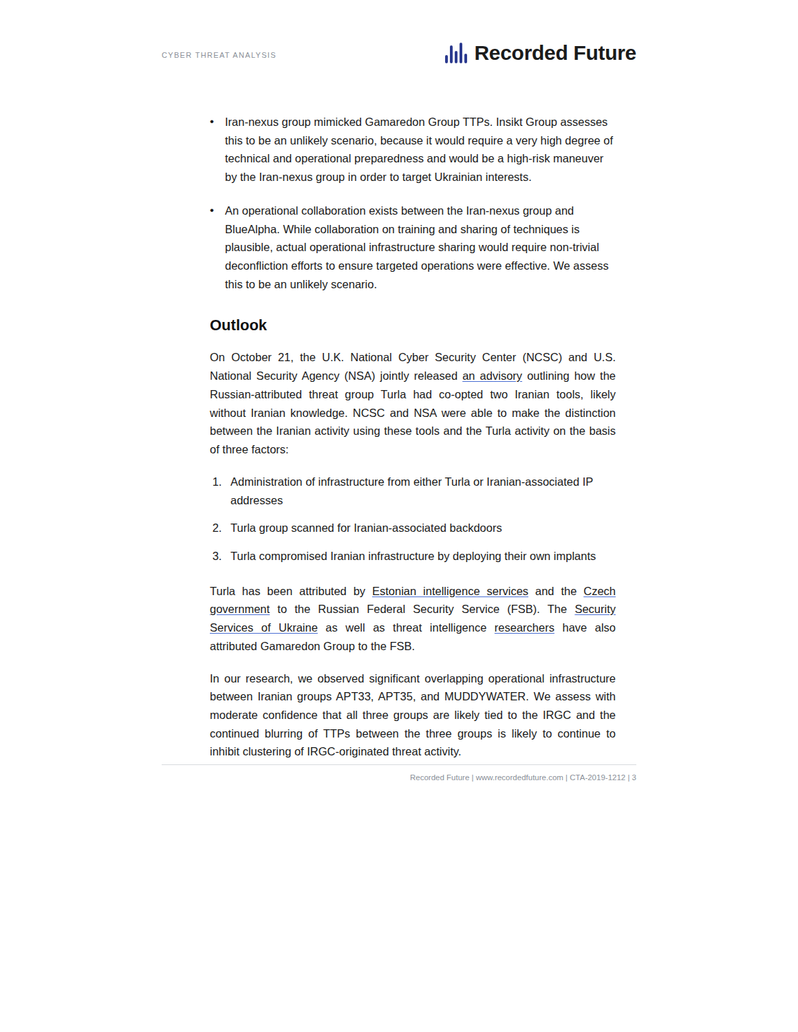Cyber Threat Analysis
Recorded Future
Iran-nexus group mimicked Gamaredon Group TTPs. Insikt Group assesses this to be an unlikely scenario, because it would require a very high degree of technical and operational preparedness and would be a high-risk maneuver by the Iran-nexus group in order to target Ukrainian interests.
An operational collaboration exists between the Iran-nexus group and BlueAlpha. While collaboration on training and sharing of techniques is plausible, actual operational infrastructure sharing would require non-trivial deconfliction efforts to ensure targeted operations were effective. We assess this to be an unlikely scenario.
Outlook
On October 21, the U.K. National Cyber Security Center (NCSC) and U.S. National Security Agency (NSA) jointly released an advisory outlining how the Russian-attributed threat group Turla had co-opted two Iranian tools, likely without Iranian knowledge. NCSC and NSA were able to make the distinction between the Iranian activity using these tools and the Turla activity on the basis of three factors:
Administration of infrastructure from either Turla or Iranian-associated IP addresses
Turla group scanned for Iranian-associated backdoors
Turla compromised Iranian infrastructure by deploying their own implants
Turla has been attributed by Estonian intelligence services and the Czech government to the Russian Federal Security Service (FSB). The Security Services of Ukraine as well as threat intelligence researchers have also attributed Gamaredon Group to the FSB.
In our research, we observed significant overlapping operational infrastructure between Iranian groups APT33, APT35, and MUDDYWATER. We assess with moderate confidence that all three groups are likely tied to the IRGC and the continued blurring of TTPs between the three groups is likely to continue to inhibit clustering of IRGC-originated threat activity.
Recorded Future | www.recordedfuture.com | CTA-2019-1212 | 3